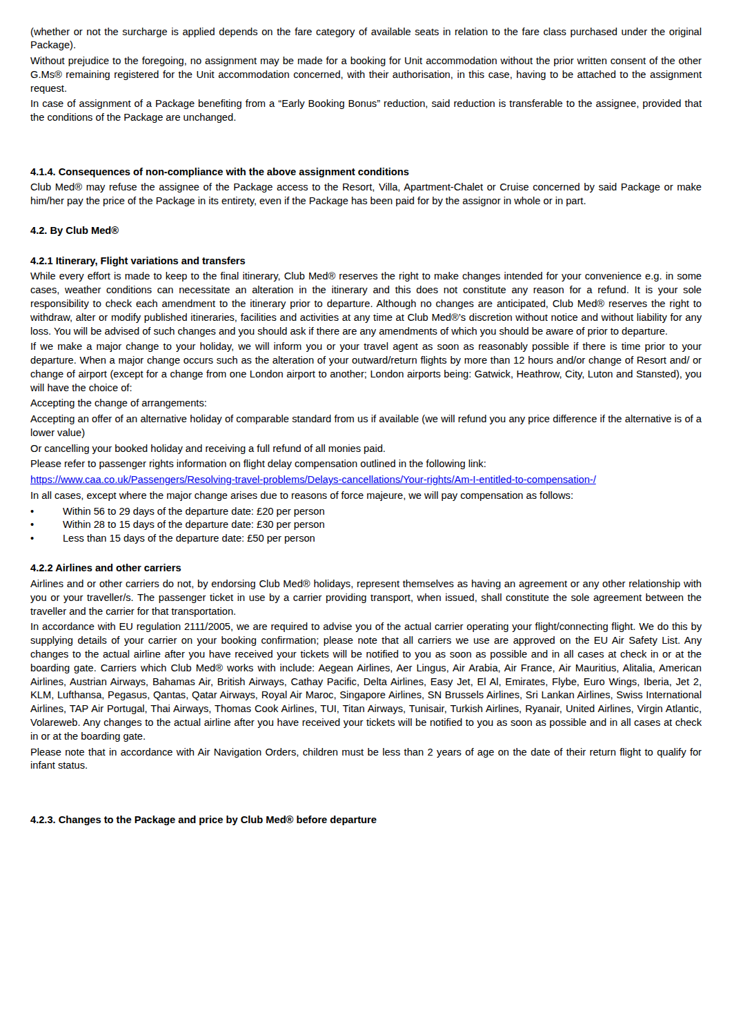(whether or not the surcharge is applied depends on the fare category of available seats in relation to the fare class purchased under the original Package).
Without prejudice to the foregoing, no assignment may be made for a booking for Unit accommodation without the prior written consent of the other G.Ms® remaining registered for the Unit accommodation concerned, with their authorisation, in this case, having to be attached to the assignment request.
In case of assignment of a Package benefiting from a “Early Booking Bonus” reduction, said reduction is transferable to the assignee, provided that the conditions of the Package are unchanged.
4.1.4. Consequences of non-compliance with the above assignment conditions
Club Med® may refuse the assignee of the Package access to the Resort, Villa, Apartment-Chalet or Cruise concerned by said Package or make him/her pay the price of the Package in its entirety, even if the Package has been paid for by the assignor in whole or in part.
4.2. By Club Med®
4.2.1 Itinerary, Flight variations and transfers
While every effort is made to keep to the final itinerary, Club Med® reserves the right to make changes intended for your convenience e.g. in some cases, weather conditions can necessitate an alteration in the itinerary and this does not constitute any reason for a refund. It is your sole responsibility to check each amendment to the itinerary prior to departure. Although no changes are anticipated, Club Med® reserves the right to withdraw, alter or modify published itineraries, facilities and activities at any time at Club Med®’s discretion without notice and without liability for any loss. You will be advised of such changes and you should ask if there are any amendments of which you should be aware of prior to departure.
If we make a major change to your holiday, we will inform you or your travel agent as soon as reasonably possible if there is time prior to your departure. When a major change occurs such as the alteration of your outward/return flights by more than 12 hours and/or change of Resort and/ or change of airport (except for a change from one London airport to another; London airports being: Gatwick, Heathrow, City, Luton and Stansted), you will have the choice of:
Accepting the change of arrangements:
Accepting an offer of an alternative holiday of comparable standard from us if available (we will refund you any price difference if the alternative is of a lower value)
Or cancelling your booked holiday and receiving a full refund of all monies paid.
Please refer to passenger rights information on flight delay compensation outlined in the following link:
https://www.caa.co.uk/Passengers/Resolving-travel-problems/Delays-cancellations/Your-rights/Am-I-entitled-to-compensation-/
In all cases, except where the major change arises due to reasons of force majeure, we will pay compensation as follows:
•Within 56 to 29 days of the departure date: £20 per person
•Within 28 to 15 days of the departure date: £30 per person
•Less than 15 days of the departure date: £50 per person
4.2.2 Airlines and other carriers
Airlines and or other carriers do not, by endorsing Club Med® holidays, represent themselves as having an agreement or any other relationship with you or your traveller/s. The passenger ticket in use by a carrier providing transport, when issued, shall constitute the sole agreement between the traveller and the carrier for that transportation.
In accordance with EU regulation 2111/2005, we are required to advise you of the actual carrier operating your flight/connecting flight. We do this by supplying details of your carrier on your booking confirmation; please note that all carriers we use are approved on the EU Air Safety List. Any changes to the actual airline after you have received your tickets will be notified to you as soon as possible and in all cases at check in or at the boarding gate. Carriers which Club Med® works with include: Aegean Airlines, Aer Lingus, Air Arabia, Air France, Air Mauritius, Alitalia, American Airlines, Austrian Airways, Bahamas Air, British Airways, Cathay Pacific, Delta Airlines, Easy Jet, El Al, Emirates, Flybe, Euro Wings, Iberia, Jet 2, KLM, Lufthansa, Pegasus, Qantas, Qatar Airways, Royal Air Maroc, Singapore Airlines, SN Brussels Airlines, Sri Lankan Airlines, Swiss International Airlines, TAP Air Portugal, Thai Airways, Thomas Cook Airlines, TUI, Titan Airways, Tunisair, Turkish Airlines, Ryanair, United Airlines, Virgin Atlantic, Volareweb. Any changes to the actual airline after you have received your tickets will be notified to you as soon as possible and in all cases at check in or at the boarding gate.
Please note that in accordance with Air Navigation Orders, children must be less than 2 years of age on the date of their return flight to qualify for infant status.
4.2.3. Changes to the Package and price by Club Med® before departure